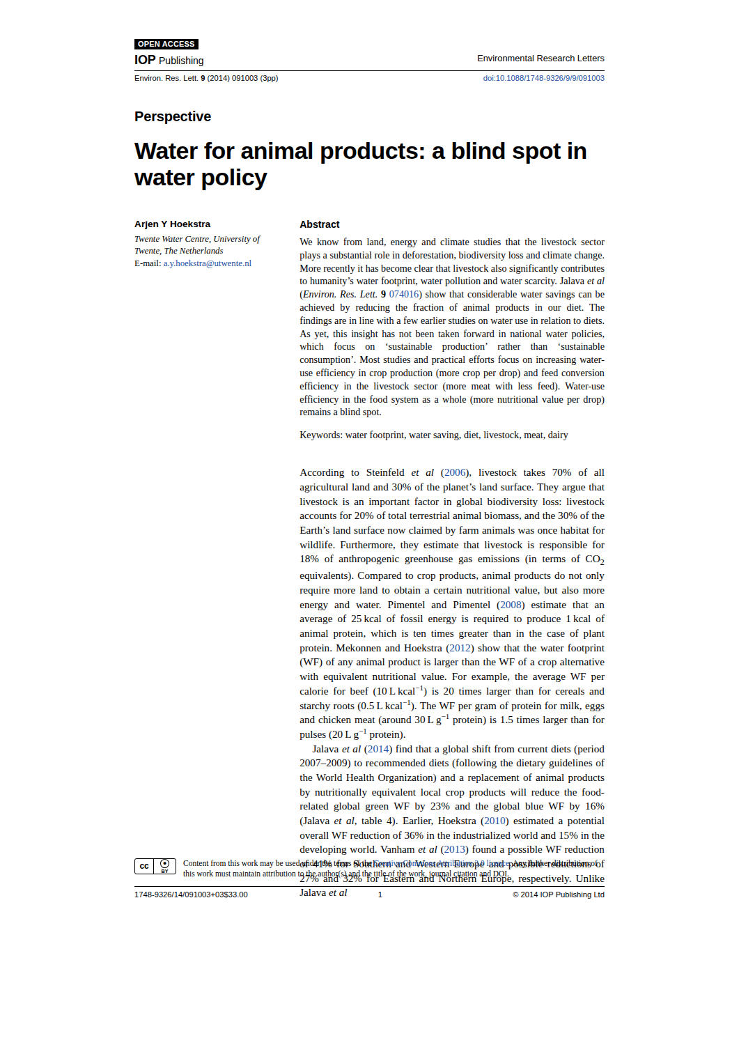OPEN ACCESS
IOP Publishing
Environmental Research Letters
Environ. Res. Lett. 9 (2014) 091003 (3pp)
doi:10.1088/1748-9326/9/9/091003
Perspective
Water for animal products: a blind spot in
water policy
Arjen Y Hoekstra
Twente Water Centre, University of Twente, The Netherlands
E-mail: a.y.hoekstra@utwente.nl
Abstract
We know from land, energy and climate studies that the livestock sector plays a substantial role in deforestation, biodiversity loss and climate change. More recently it has become clear that livestock also significantly contributes to humanity’s water footprint, water pollution and water scarcity. Jalava et al (Environ. Res. Lett. 9 074016) show that considerable water savings can be achieved by reducing the fraction of animal products in our diet. The findings are in line with a few earlier studies on water use in relation to diets. As yet, this insight has not been taken forward in national water policies, which focus on ‘sustainable production’ rather than ‘sustainable consumption’. Most studies and practical efforts focus on increasing water-use efficiency in crop production (more crop per drop) and feed conversion efficiency in the livestock sector (more meat with less feed). Water-use efficiency in the food system as a whole (more nutritional value per drop) remains a blind spot.
Keywords: water footprint, water saving, diet, livestock, meat, dairy
According to Steinfeld et al (2006), livestock takes 70% of all agricultural land and 30% of the planet’s land surface. They argue that livestock is an important factor in global biodiversity loss: livestock accounts for 20% of total terrestrial animal biomass, and the 30% of the Earth’s land surface now claimed by farm animals was once habitat for wildlife. Furthermore, they estimate that livestock is responsible for 18% of anthropogenic greenhouse gas emissions (in terms of CO2 equivalents). Compared to crop products, animal products do not only require more land to obtain a certain nutritional value, but also more energy and water. Pimentel and Pimentel (2008) estimate that an average of 25 kcal of fossil energy is required to produce 1 kcal of animal protein, which is ten times greater than in the case of plant protein. Mekonnen and Hoekstra (2012) show that the water footprint (WF) of any animal product is larger than the WF of a crop alternative with equivalent nutritional value. For example, the average WF per calorie for beef (10 L kcal−1) is 20 times larger than for cereals and starchy roots (0.5 L kcal−1). The WF per gram of protein for milk, eggs and chicken meat (around 30 L g−1 protein) is 1.5 times larger than for pulses (20 L g−1 protein).
Jalava et al (2014) find that a global shift from current diets (period 2007–2009) to recommended diets (following the dietary guidelines of the World Health Organization) and a replacement of animal products by nutritionally equivalent local crop products will reduce the food-related global green WF by 23% and the global blue WF by 16% (Jalava et al, table 4). Earlier, Hoekstra (2010) estimated a potential overall WF reduction of 36% in the industrialized world and 15% in the developing world. Vanham et al (2013) found a possible WF reduction of 41% for Southern and Western Europe and possible reductions of 27% and 32% for Eastern and Northern Europe, respectively. Unlike Jalava et al
cc
●
BY
Content from this work may be used under the terms of the Creative Commons Attribution 3.0 licence. Any further distribution of this work must maintain attribution to the author(s) and the title of the work, journal citation and DOI.
1748-9326/14/091003+03$33.00
1
© 2014 IOP Publishing Ltd